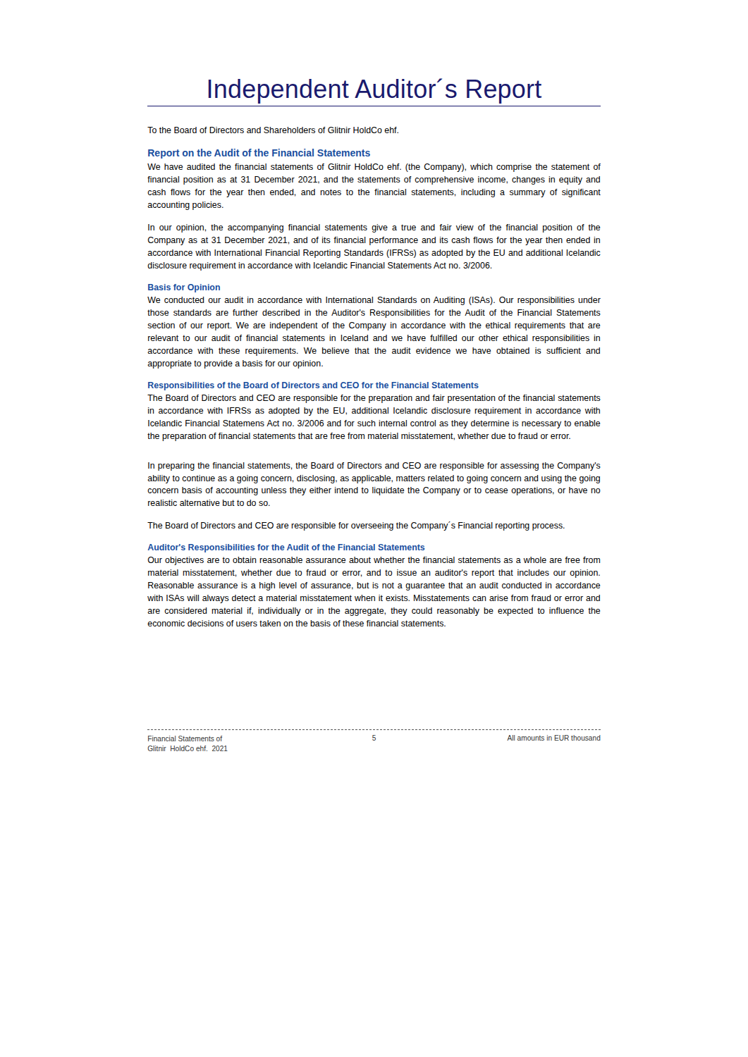Independent Auditor´s Report
To the Board of Directors and Shareholders of Glitnir HoldCo ehf.
Report on the Audit of the Financial Statements
We have audited the financial statements of Glitnir HoldCo ehf. (the Company), which comprise the statement of financial position as at 31 December 2021, and the statements of comprehensive income, changes in equity and cash flows for the year then ended, and notes to the financial statements, including a summary of significant accounting policies.
In our opinion, the accompanying financial statements give a true and fair view of the financial position of the Company as at 31 December 2021, and of its financial performance and its cash flows for the year then ended in accordance with International Financial Reporting Standards (IFRSs) as adopted by the EU and additional Icelandic disclosure requirement in accordance with Icelandic Financial Statements Act no. 3/2006.
Basis for Opinion
We conducted our audit in accordance with International Standards on Auditing (ISAs). Our responsibilities under those standards are further described in the Auditor's Responsibilities for the Audit of the Financial Statements section of our report. We are independent of the Company in accordance with the ethical requirements that are relevant to our audit of financial statements in Iceland and we have fulfilled our other ethical responsibilities in accordance with these requirements. We believe that the audit evidence we have obtained is sufficient and appropriate to provide a basis for our opinion.
Responsibilities of the Board of Directors and CEO for the Financial Statements
The Board of Directors and CEO are responsible for the preparation and fair presentation of the financial statements in accordance with IFRSs as adopted by the EU, additional Icelandic disclosure requirement in accordance with Icelandic Financial Statemens Act no. 3/2006 and for such internal control as they determine is necessary to enable the preparation of financial statements that are free from material misstatement, whether due to fraud or error.
In preparing the financial statements, the Board of Directors and CEO are responsible for assessing the Company's ability to continue as a going concern, disclosing, as applicable, matters related to going concern and using the going concern basis of accounting unless they either intend to liquidate the Company or to cease operations, or have no realistic alternative but to do so.
The Board of Directors and CEO are responsible for overseeing the Company´s Financial reporting process.
Auditor's Responsibilities for the Audit of the Financial Statements
Our objectives are to obtain reasonable assurance about whether the financial statements as a whole are free from material misstatement, whether due to fraud or error, and to issue an auditor's report that includes our opinion. Reasonable assurance is a high level of assurance, but is not a guarantee that an audit conducted in accordance with ISAs will always detect a material misstatement when it exists. Misstatements can arise from fraud or error and are considered material if, individually or in the aggregate, they could reasonably be expected to influence the economic decisions of users taken on the basis of these financial statements.
| Financial Statements of Glitnir HoldCo ehf. 2021 | 5 | All amounts in EUR thousand |